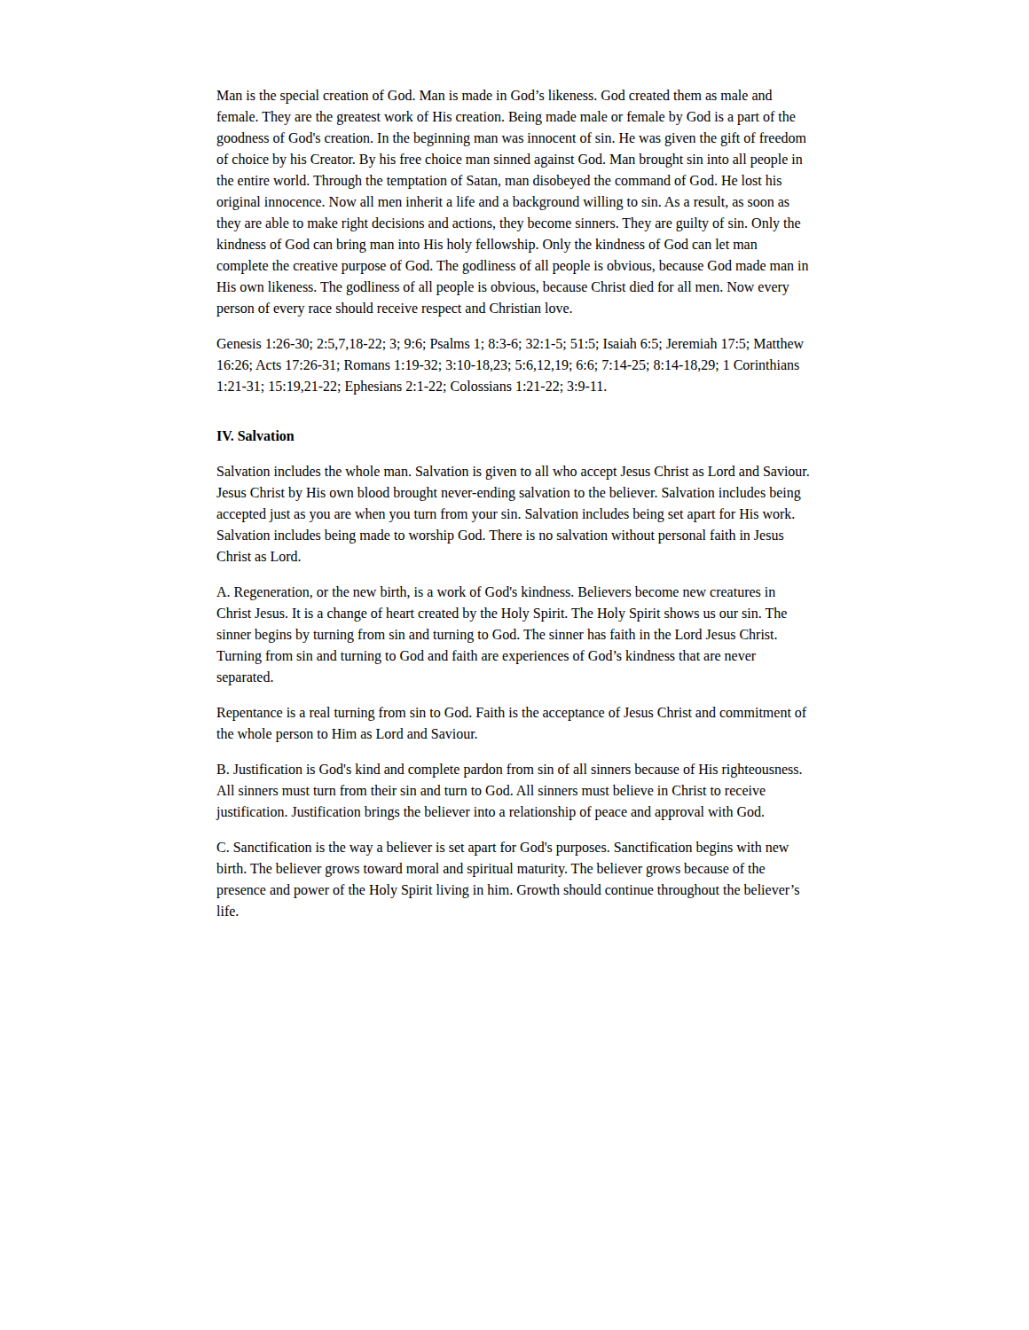Man is the special creation of God. Man is made in God’s likeness. God created them as male and female. They are the greatest work of His creation. Being made male or female by God is a part of the goodness of God's creation. In the beginning man was innocent of sin. He was given the gift of freedom of choice by his Creator. By his free choice man sinned against God. Man brought sin into all people in the entire world. Through the temptation of Satan, man disobeyed the command of God. He lost his original innocence. Now all men inherit a life and a background willing to sin. As a result, as soon as they are able to make right decisions and actions, they become sinners. They are guilty of sin. Only the kindness of God can bring man into His holy fellowship. Only the kindness of God can let man complete the creative purpose of God. The godliness of all people is obvious, because God made man in His own likeness. The godliness of all people is obvious, because Christ died for all men. Now every person of every race should receive respect and Christian love.
Genesis 1:26-30; 2:5,7,18-22; 3; 9:6; Psalms 1; 8:3-6; 32:1-5; 51:5; Isaiah 6:5; Jeremiah 17:5; Matthew 16:26; Acts 17:26-31; Romans 1:19-32; 3:10-18,23; 5:6,12,19; 6:6; 7:14-25; 8:14-18,29; 1 Corinthians 1:21-31; 15:19,21-22; Ephesians 2:1-22; Colossians 1:21-22; 3:9-11.
IV. Salvation
Salvation includes the whole man. Salvation is given to all who accept Jesus Christ as Lord and Saviour. Jesus Christ by His own blood brought never-ending salvation to the believer. Salvation includes being accepted just as you are when you turn from your sin. Salvation includes being set apart for His work. Salvation includes being made to worship God. There is no salvation without personal faith in Jesus Christ as Lord.
A. Regeneration, or the new birth, is a work of God's kindness. Believers become new creatures in Christ Jesus. It is a change of heart created by the Holy Spirit. The Holy Spirit shows us our sin. The sinner begins by turning from sin and turning to God. The sinner has faith in the Lord Jesus Christ. Turning from sin and turning to God and faith are experiences of God’s kindness that are never separated.
Repentance is a real turning from sin to God. Faith is the acceptance of Jesus Christ and commitment of the whole person to Him as Lord and Saviour.
B. Justification is God's kind and complete pardon from sin of all sinners because of His righteousness. All sinners must turn from their sin and turn to God. All sinners must believe in Christ to receive justification. Justification brings the believer into a relationship of peace and approval with God.
C. Sanctification is the way a believer is set apart for God's purposes. Sanctification begins with new birth. The believer grows toward moral and spiritual maturity. The believer grows because of the presence and power of the Holy Spirit living in him. Growth should continue throughout the believer’s life.